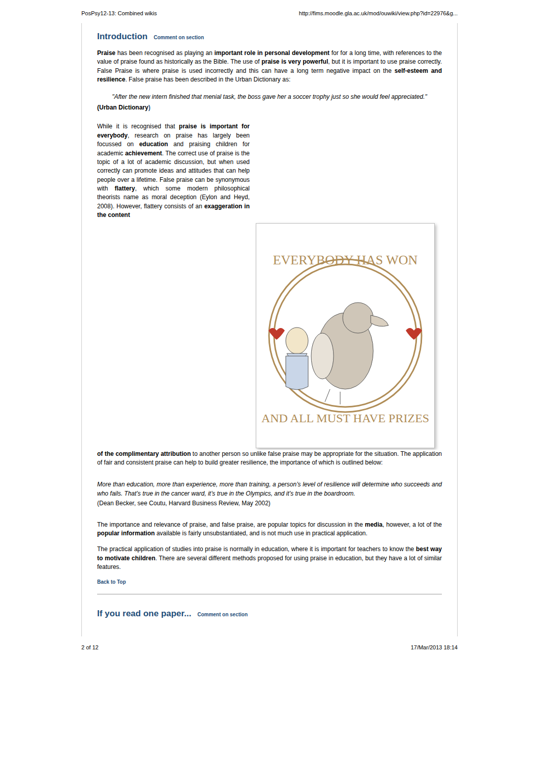PosPsy12-13: Combined wikis
http://fims.moodle.gla.ac.uk/mod/ouwiki/view.php?id=22976&g...
Introduction
Comment on section
Praise has been recognised as playing an important role in personal development for for a long time, with references to the value of praise found as historically as the Bible. The use of praise is very powerful, but it is important to use praise correctly. False Praise is where praise is used incorrectly and this can have a long term negative impact on the self-esteem and resilience. False praise has been described in the Urban Dictionary as:
"After the new intern finished that menial task, the boss gave her a soccer trophy just so she would feel appreciated."
(Urban Dictionary)
While it is recognised that praise is important for everybody, research on praise has largely been focussed on education and praising children for academic achievement. The correct use of praise is the topic of a lot of academic discussion, but when used correctly can promote ideas and attitudes that can help people over a lifetime. False praise can be synonymous with flattery, which some modern philosophical theorists name as moral deception (Eylon and Heyd, 2008). However, flattery consists of an exaggeration in the content
of the complimentary attribution to another person so unlike false praise may be appropriate for the situation. The application of fair and consistent praise can help to build greater resilience, the importance of which is outlined below:
More than education, more than experience, more than training, a person’s level of resilience will determine who succeeds and who fails. That’s true in the cancer ward, it’s true in the Olympics, and it’s true in the boardroom.
(Dean Becker, see Coutu, Harvard Business Review, May 2002)
The importance and relevance of praise, and false praise, are popular topics for discussion in the media, however, a lot of the popular information available is fairly unsubstantiated, and is not much use in practical application.
The practical application of studies into praise is normally in education, where it is important for teachers to know the best way to motivate children. There are several different methods proposed for using praise in education, but they have a lot of similar features.
Back to Top
If you read one paper...
Comment on section
2 of 12
17/Mar/2013 18:14